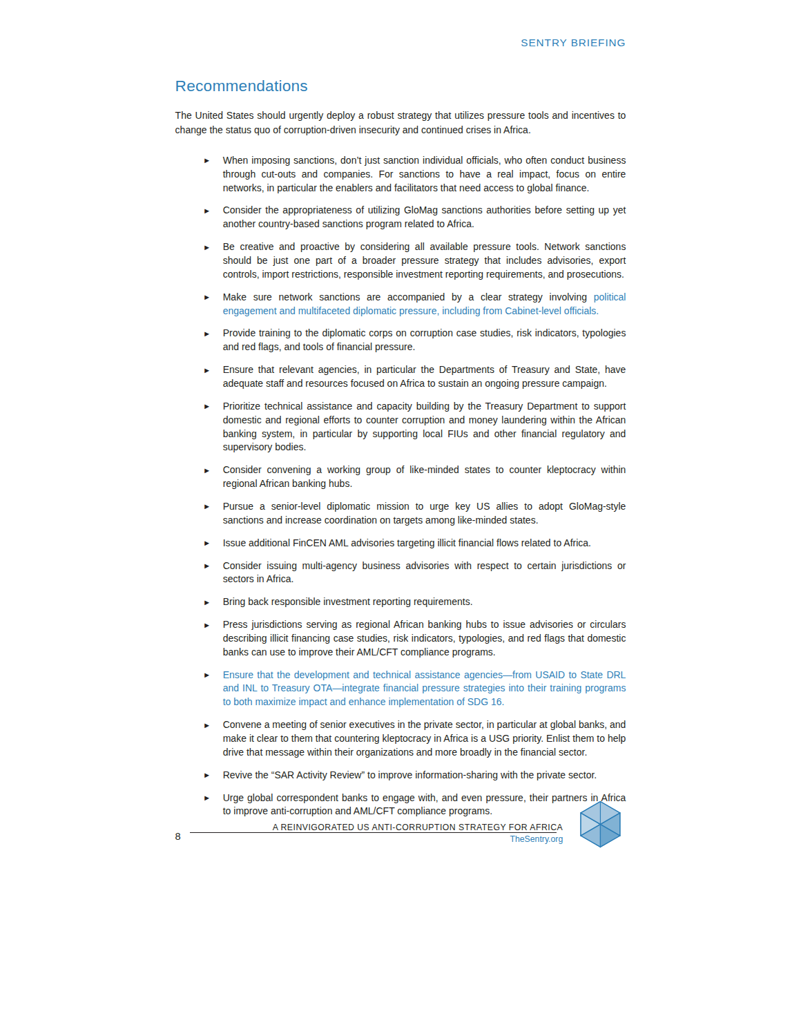SENTRY BRIEFING
Recommendations
The United States should urgently deploy a robust strategy that utilizes pressure tools and incentives to change the status quo of corruption-driven insecurity and continued crises in Africa.
When imposing sanctions, don’t just sanction individual officials, who often conduct business through cut-outs and companies. For sanctions to have a real impact, focus on entire networks, in particular the enablers and facilitators that need access to global finance.
Consider the appropriateness of utilizing GloMag sanctions authorities before setting up yet another country-based sanctions program related to Africa.
Be creative and proactive by considering all available pressure tools. Network sanctions should be just one part of a broader pressure strategy that includes advisories, export controls, import restrictions, responsible investment reporting requirements, and prosecutions.
Make sure network sanctions are accompanied by a clear strategy involving political engagement and multifaceted diplomatic pressure, including from Cabinet-level officials.
Provide training to the diplomatic corps on corruption case studies, risk indicators, typologies and red flags, and tools of financial pressure.
Ensure that relevant agencies, in particular the Departments of Treasury and State, have adequate staff and resources focused on Africa to sustain an ongoing pressure campaign.
Prioritize technical assistance and capacity building by the Treasury Department to support domestic and regional efforts to counter corruption and money laundering within the African banking system, in particular by supporting local FIUs and other financial regulatory and supervisory bodies.
Consider convening a working group of like-minded states to counter kleptocracy within regional African banking hubs.
Pursue a senior-level diplomatic mission to urge key US allies to adopt GloMag-style sanctions and increase coordination on targets among like-minded states.
Issue additional FinCEN AML advisories targeting illicit financial flows related to Africa.
Consider issuing multi-agency business advisories with respect to certain jurisdictions or sectors in Africa.
Bring back responsible investment reporting requirements.
Press jurisdictions serving as regional African banking hubs to issue advisories or circulars describing illicit financing case studies, risk indicators, typologies, and red flags that domestic banks can use to improve their AML/CFT compliance programs.
Ensure that the development and technical assistance agencies—from USAID to State DRL and INL to Treasury OTA—integrate financial pressure strategies into their training programs to both maximize impact and enhance implementation of SDG 16.
Convene a meeting of senior executives in the private sector, in particular at global banks, and make it clear to them that countering kleptocracy in Africa is a USG priority. Enlist them to help drive that message within their organizations and more broadly in the financial sector.
Revive the “SAR Activity Review” to improve information-sharing with the private sector.
Urge global correspondent banks to engage with, and even pressure, their partners in Africa to improve anti-corruption and AML/CFT compliance programs.
8
A REINVIGORATED US ANTI-CORRUPTION STRATEGY FOR AFRICA
TheSentry.org